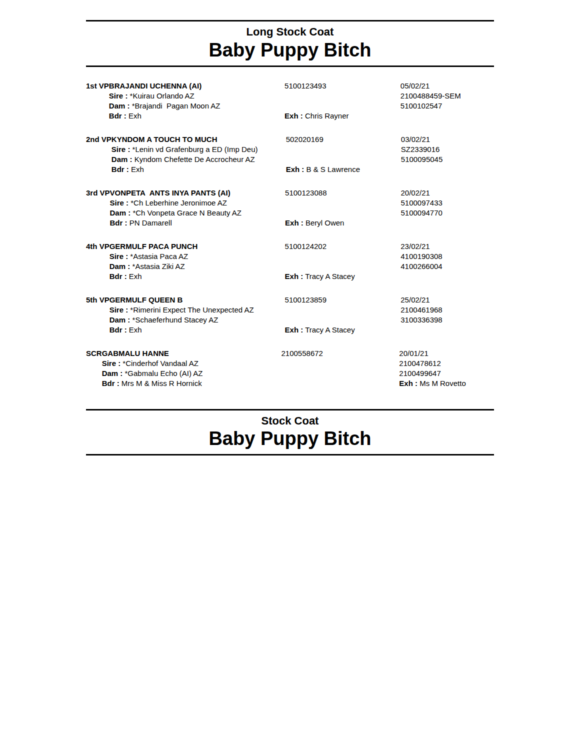Long Stock Coat
Baby Puppy Bitch
| 1st VP | BRAJANDI UCHENNA (AI) | 5100123493 | 05/02/21 |
| Sire : *Kuirau Orlando AZ | 2100488459-SEM |
| Dam : *Brajandi Pagan Moon AZ | 5100102547 |
| Bdr : Exh | Exh : Chris Rayner |
| 2nd VP | KYNDOM A TOUCH TO MUCH | 502020169 | 03/02/21 |
| Sire : *Lenin vd Grafenburg a ED (Imp Deu) | SZ2339016 |
| Dam : Kyndom Chefette De Accrocheur AZ | 5100095045 |
| Bdr : Exh | Exh : B & S Lawrence |
| 3rd VP | VONPETA ANTS INYA PANTS (AI) | 5100123088 | 20/02/21 |
| Sire : *Ch Leberhine Jeronimoe AZ | 5100097433 |
| Dam : *Ch Vonpeta Grace N Beauty AZ | 5100094770 |
| Bdr : PN Damarell | Exh : Beryl Owen |
| 4th VP | GERMULF PACA PUNCH | 5100124202 | 23/02/21 |
| Sire : *Astasia Paca AZ | 4100190308 |
| Dam : *Astasia Ziki AZ | 4100266004 |
| Bdr : Exh | Exh : Tracy A Stacey |
| 5th VP | GERMULF QUEEN B | 5100123859 | 25/02/21 |
| Sire : *Rimerini Expect The Unexpected AZ | 2100461968 |
| Dam : *Schaeferhund Stacey AZ | 3100336398 |
| Bdr : Exh | Exh : Tracy A Stacey |
| SCR | GABMALU HANNE | 2100558672 | 20/01/21 |
| Sire : *Cinderhof Vandaal AZ | 2100478612 |
| Dam : *Gabmalu Echo (AI) AZ | 2100499647 |
| Bdr : Mrs M & Miss R Hornick | Exh : Ms M Rovetto |
Stock Coat
Baby Puppy Bitch